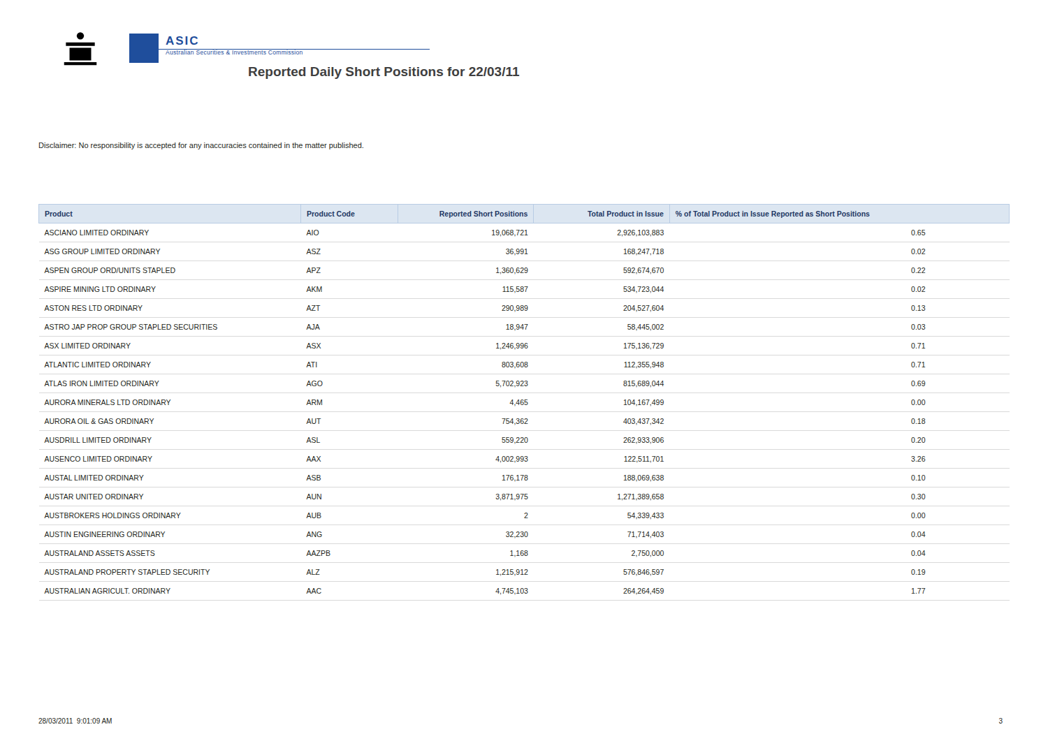ASIC
Australian Securities & Investments Commission
Reported Daily Short Positions for 22/03/11
Disclaimer: No responsibility is accepted for any inaccuracies contained in the matter published.
| Product | Product Code | Reported Short Positions | Total Product in Issue | % of Total Product in Issue Reported as Short Positions |
| --- | --- | --- | --- | --- |
| ASCIANO LIMITED ORDINARY | AIO | 19,068,721 | 2,926,103,883 | 0.65 |
| ASG GROUP LIMITED ORDINARY | ASZ | 36,991 | 168,247,718 | 0.02 |
| ASPEN GROUP ORD/UNITS STAPLED | APZ | 1,360,629 | 592,674,670 | 0.22 |
| ASPIRE MINING LTD ORDINARY | AKM | 115,587 | 534,723,044 | 0.02 |
| ASTON RES LTD ORDINARY | AZT | 290,989 | 204,527,604 | 0.13 |
| ASTRO JAP PROP GROUP STAPLED SECURITIES | AJA | 18,947 | 58,445,002 | 0.03 |
| ASX LIMITED ORDINARY | ASX | 1,246,996 | 175,136,729 | 0.71 |
| ATLANTIC LIMITED ORDINARY | ATI | 803,608 | 112,355,948 | 0.71 |
| ATLAS IRON LIMITED ORDINARY | AGO | 5,702,923 | 815,689,044 | 0.69 |
| AURORA MINERALS LTD ORDINARY | ARM | 4,465 | 104,167,499 | 0.00 |
| AURORA OIL & GAS ORDINARY | AUT | 754,362 | 403,437,342 | 0.18 |
| AUSDRILL LIMITED ORDINARY | ASL | 559,220 | 262,933,906 | 0.20 |
| AUSENCO LIMITED ORDINARY | AAX | 4,002,993 | 122,511,701 | 3.26 |
| AUSTAL LIMITED ORDINARY | ASB | 176,178 | 188,069,638 | 0.10 |
| AUSTAR UNITED ORDINARY | AUN | 3,871,975 | 1,271,389,658 | 0.30 |
| AUSTBROKERS HOLDINGS ORDINARY | AUB | 2 | 54,339,433 | 0.00 |
| AUSTIN ENGINEERING ORDINARY | ANG | 32,230 | 71,714,403 | 0.04 |
| AUSTRALAND ASSETS ASSETS | AAZPB | 1,168 | 2,750,000 | 0.04 |
| AUSTRALAND PROPERTY STAPLED SECURITY | ALZ | 1,215,912 | 576,846,597 | 0.19 |
| AUSTRALIAN AGRICULT. ORDINARY | AAC | 4,745,103 | 264,264,459 | 1.77 |
28/03/2011 9:01:09 AM 3